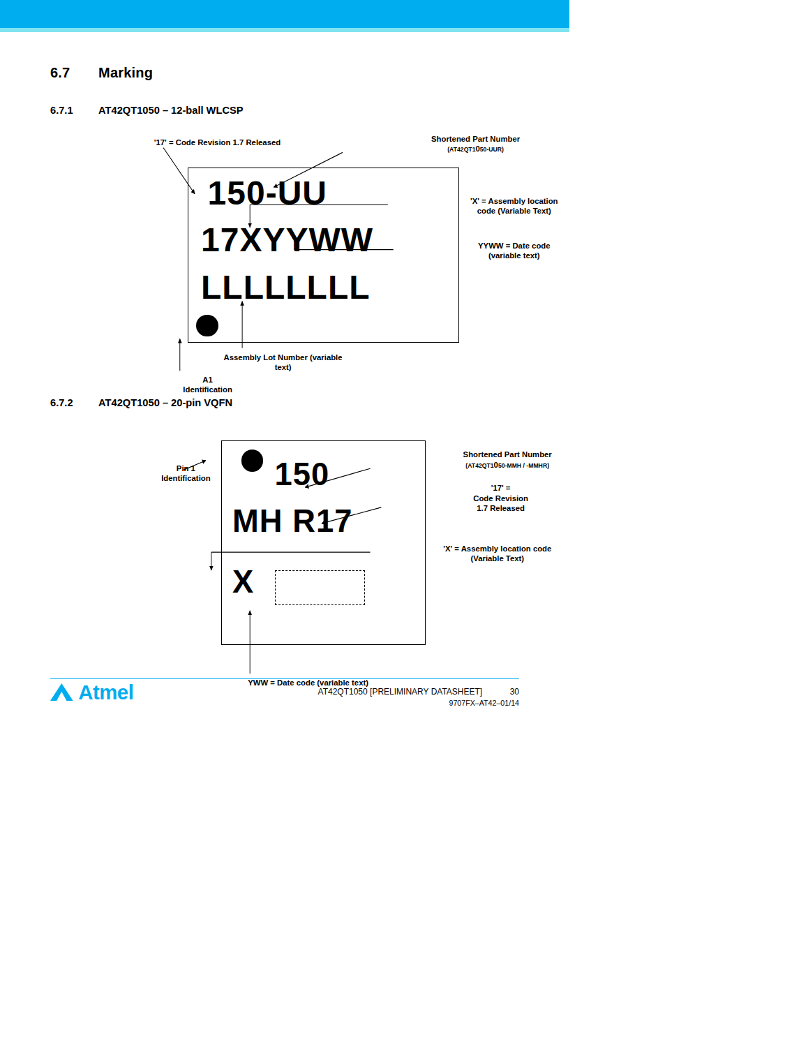6.7 Marking
6.7.1 AT42QT1050 – 12-ball WLCSP
150-UU
17XYYWW
LLLLLLLL
'17' = Code Revision 1.7 Released
Shortened Part Number
(AT42QT1050-UUR)
'X' = Assembly location code (Variable Text)
YYWW = Date code (variable text)
Assembly Lot Number (variable text)
A1
Identification
6.7.2 AT42QT1050 – 20-pin VQFN
150
MH R17
X
Pin 1
Identification
Shortened Part Number
(AT42QT1050-MMH / -MMHR)
'17' =
Code Revision
1.7 Released
'X' = Assembly location code (Variable Text)
YWW = Date code (variable text)
Atmel
AT42QT1050 [PRELIMINARY DATASHEET]30
9707FX–AT42–01/14